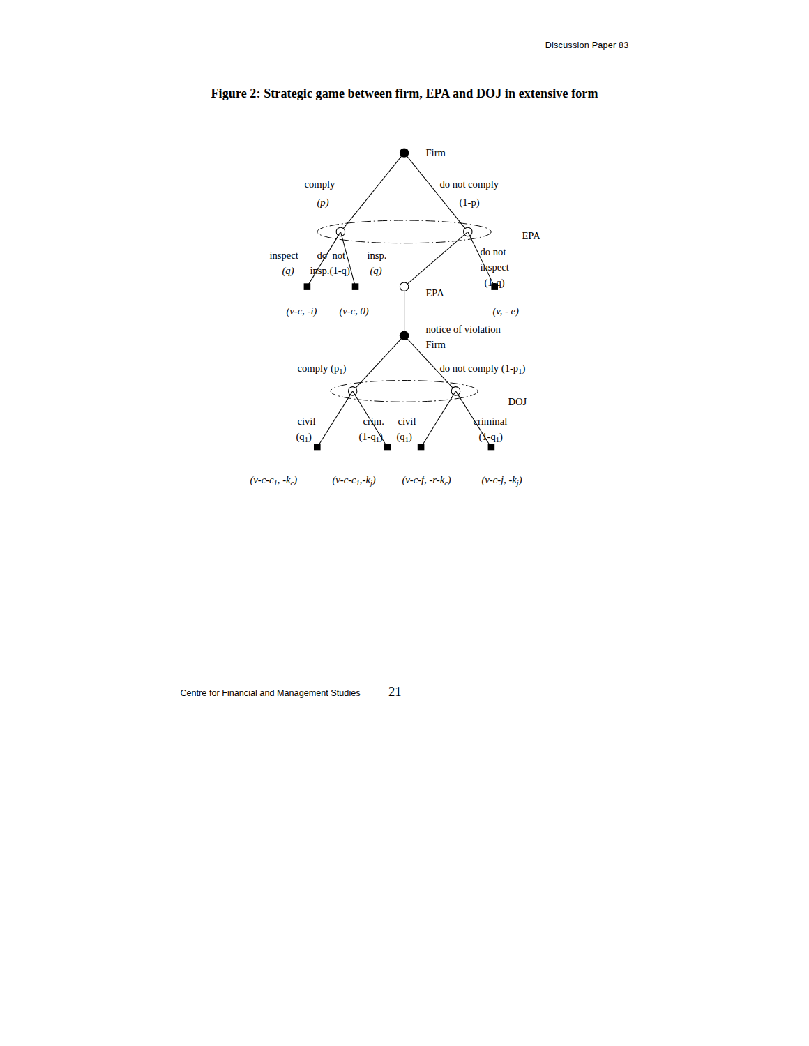Discussion Paper 83
Figure 2: Strategic game between firm, EPA and DOJ in extensive form
Firm
comply
(p)
do not comply
(1-p)
EPA
inspect
(q)
do not
insp.(1-q)
insp.
(q)
do not
inspect
(1-q)
EPA
(v-c, -i)
(v-c, 0)
(v, - e)
notice of violation
Firm
comply (p 1)
do not comply (1-p 1)
DOJ
civil
(q 1)
crim.
(1-q 1)
civil
(q 1)
criminal
(1-q 1)
(v-c-c1, -kc)
(v-c-c1,-kj)
(v-c-f, -r-kc)
(v-c-j, -kj)
Centre for Financial and Management Studies 21